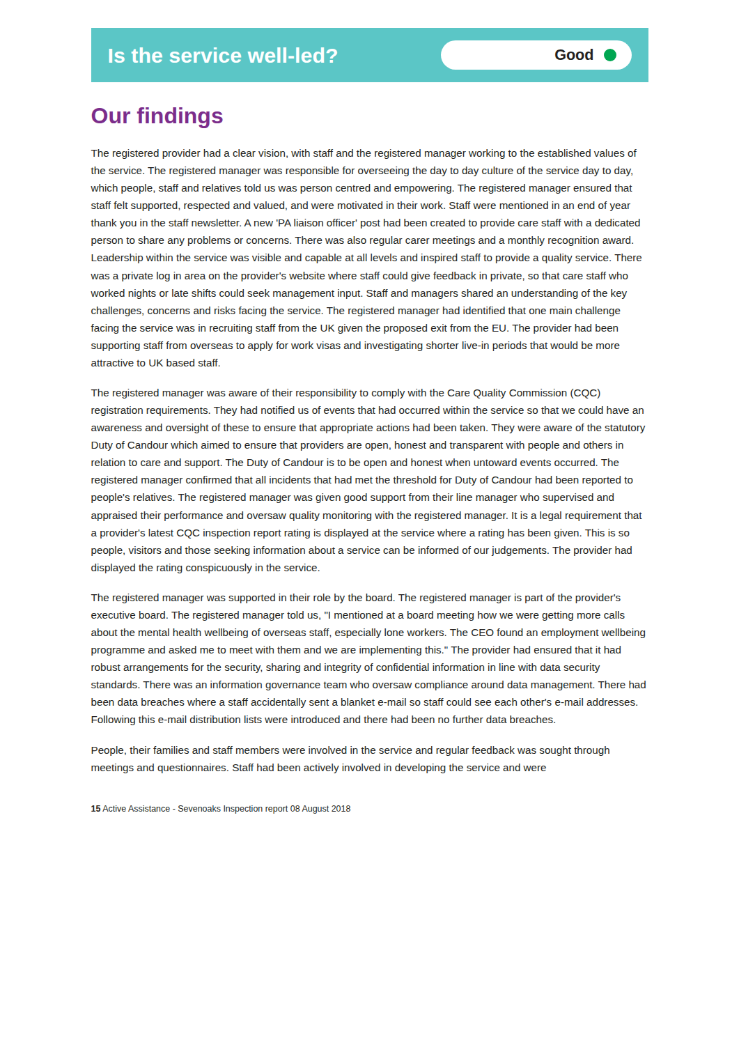Is the service well-led?
Good
Our findings
The registered provider had a clear vision, with staff and the registered manager working to the established values of the service. The registered manager was responsible for overseeing the day to day culture of the service day to day, which people, staff and relatives told us was person centred and empowering. The registered manager ensured that staff felt supported, respected and valued, and were motivated in their work. Staff were mentioned in an end of year thank you in the staff newsletter. A new 'PA liaison officer' post had been created to provide care staff with a dedicated person to share any problems or concerns. There was also regular carer meetings and a monthly recognition award. Leadership within the service was visible and capable at all levels and inspired staff to provide a quality service. There was a private log in area on the provider's website where staff could give feedback in private, so that care staff who worked nights or late shifts could seek management input. Staff and managers shared an understanding of the key challenges, concerns and risks facing the service. The registered manager had identified that one main challenge facing the service was in recruiting staff from the UK given the proposed exit from the EU. The provider had been supporting staff from overseas to apply for work visas and investigating shorter live-in periods that would be more attractive to UK based staff.
The registered manager was aware of their responsibility to comply with the Care Quality Commission (CQC) registration requirements. They had notified us of events that had occurred within the service so that we could have an awareness and oversight of these to ensure that appropriate actions had been taken. They were aware of the statutory Duty of Candour which aimed to ensure that providers are open, honest and transparent with people and others in relation to care and support. The Duty of Candour is to be open and honest when untoward events occurred. The registered manager confirmed that all incidents that had met the threshold for Duty of Candour had been reported to people's relatives. The registered manager was given good support from their line manager who supervised and appraised their performance and oversaw quality monitoring with the registered manager. It is a legal requirement that a provider's latest CQC inspection report rating is displayed at the service where a rating has been given. This is so people, visitors and those seeking information about a service can be informed of our judgements. The provider had displayed the rating conspicuously in the service.
The registered manager was supported in their role by the board. The registered manager is part of the provider's executive board. The registered manager told us, "I mentioned at a board meeting how we were getting more calls about the mental health wellbeing of overseas staff, especially lone workers. The CEO found an employment wellbeing programme and asked me to meet with them and we are implementing this." The provider had ensured that it had robust arrangements for the security, sharing and integrity of confidential information in line with data security standards. There was an information governance team who oversaw compliance around data management. There had been data breaches where a staff accidentally sent a blanket e-mail so staff could see each other's e-mail addresses. Following this e-mail distribution lists were introduced and there had been no further data breaches.
People, their families and staff members were involved in the service and regular feedback was sought through meetings and questionnaires. Staff had been actively involved in developing the service and were
15 Active Assistance - Sevenoaks Inspection report 08 August 2018